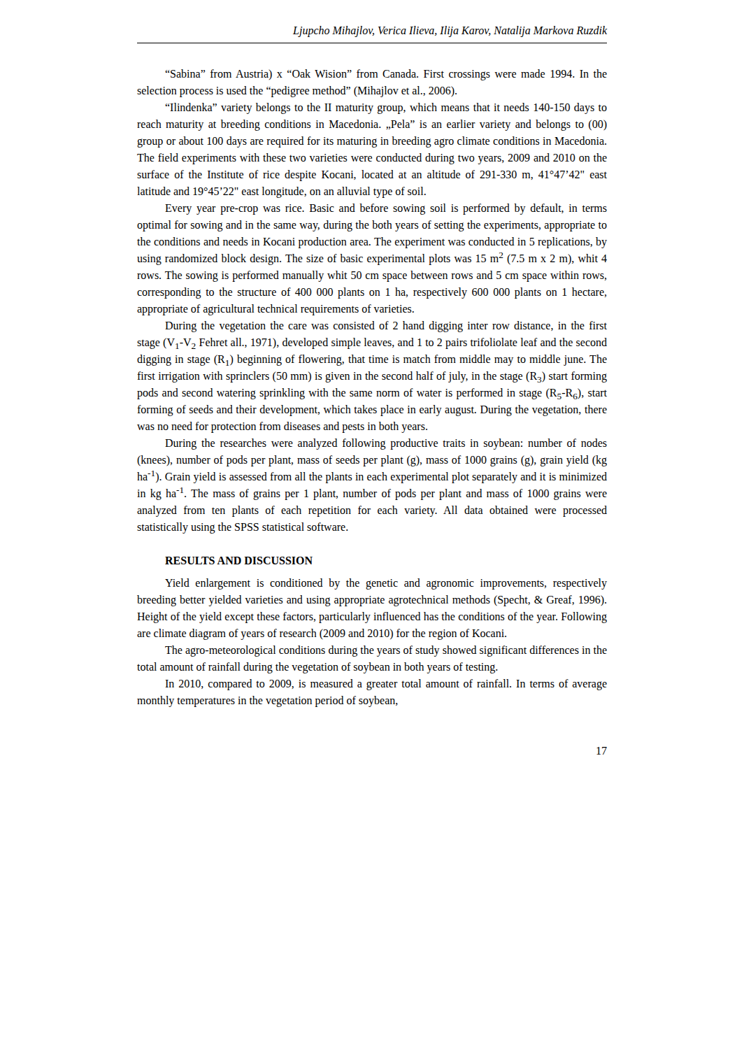Ljupcho Mihajlov, Verica Ilieva, Ilija Karov, Natalija Markova Ruzdik
“Sabina” from Austria) x “Oak Wision” from Canada. First crossings were made 1994. In the selection process is used the “pedigree method” (Mihajlov et al., 2006).
“Ilindenka” variety belongs to the II maturity group, which means that it needs 140-150 days to reach maturity at breeding conditions in Macedonia. „Pela” is an earlier variety and belongs to (00) group or about 100 days are required for its maturing in breeding agro climate conditions in Macedonia. The field experiments with these two varieties were conducted during two years, 2009 and 2010 on the surface of the Institute of rice despite Kocani, located at an altitude of 291-330 m, 41°47’42" east latitude and 19°45’22" east longitude, on an alluvial type of soil.
Every year pre-crop was rice. Basic and before sowing soil is performed by default, in terms optimal for sowing and in the same way, during the both years of setting the experiments, appropriate to the conditions and needs in Kocani production area. The experiment was conducted in 5 replications, by using randomized block design. The size of basic experimental plots was 15 m2 (7.5 m x 2 m), whit 4 rows. The sowing is performed manually whit 50 cm space between rows and 5 cm space within rows, corresponding to the structure of 400 000 plants on 1 ha, respectively 600 000 plants on 1 hectare, appropriate of agricultural technical requirements of varieties.
During the vegetation the care was consisted of 2 hand digging inter row distance, in the first stage (V1-V2 Fehret all., 1971), developed simple leaves, and 1 to 2 pairs trifoliolate leaf and the second digging in stage (R1) beginning of flowering, that time is match from middle may to middle june. The first irrigation with sprinclers (50 mm) is given in the second half of july, in the stage (R3) start forming pods and second watering sprinkling with the same norm of water is performed in stage (R5-R6), start forming of seeds and their development, which takes place in early august. During the vegetation, there was no need for protection from diseases and pests in both years.
During the researches were analyzed following productive traits in soybean: number of nodes (knees), number of pods per plant, mass of seeds per plant (g), mass of 1000 grains (g), grain yield (kg ha-1). Grain yield is assessed from all the plants in each experimental plot separately and it is minimized in kg ha-1. The mass of grains per 1 plant, number of pods per plant and mass of 1000 grains were analyzed from ten plants of each repetition for each variety. All data obtained were processed statistically using the SPSS statistical software.
RESULTS AND DISCUSSION
Yield enlargement is conditioned by the genetic and agronomic improvements, respectively breeding better yielded varieties and using appropriate agrotechnical methods (Specht, & Greaf, 1996). Height of the yield except these factors, particularly influenced has the conditions of the year. Following are climate diagram of years of research (2009 and 2010) for the region of Kocani.
The agro-meteorological conditions during the years of study showed significant differences in the total amount of rainfall during the vegetation of soybean in both years of testing.
In 2010, compared to 2009, is measured a greater total amount of rainfall. In terms of average monthly temperatures in the vegetation period of soybean,
17